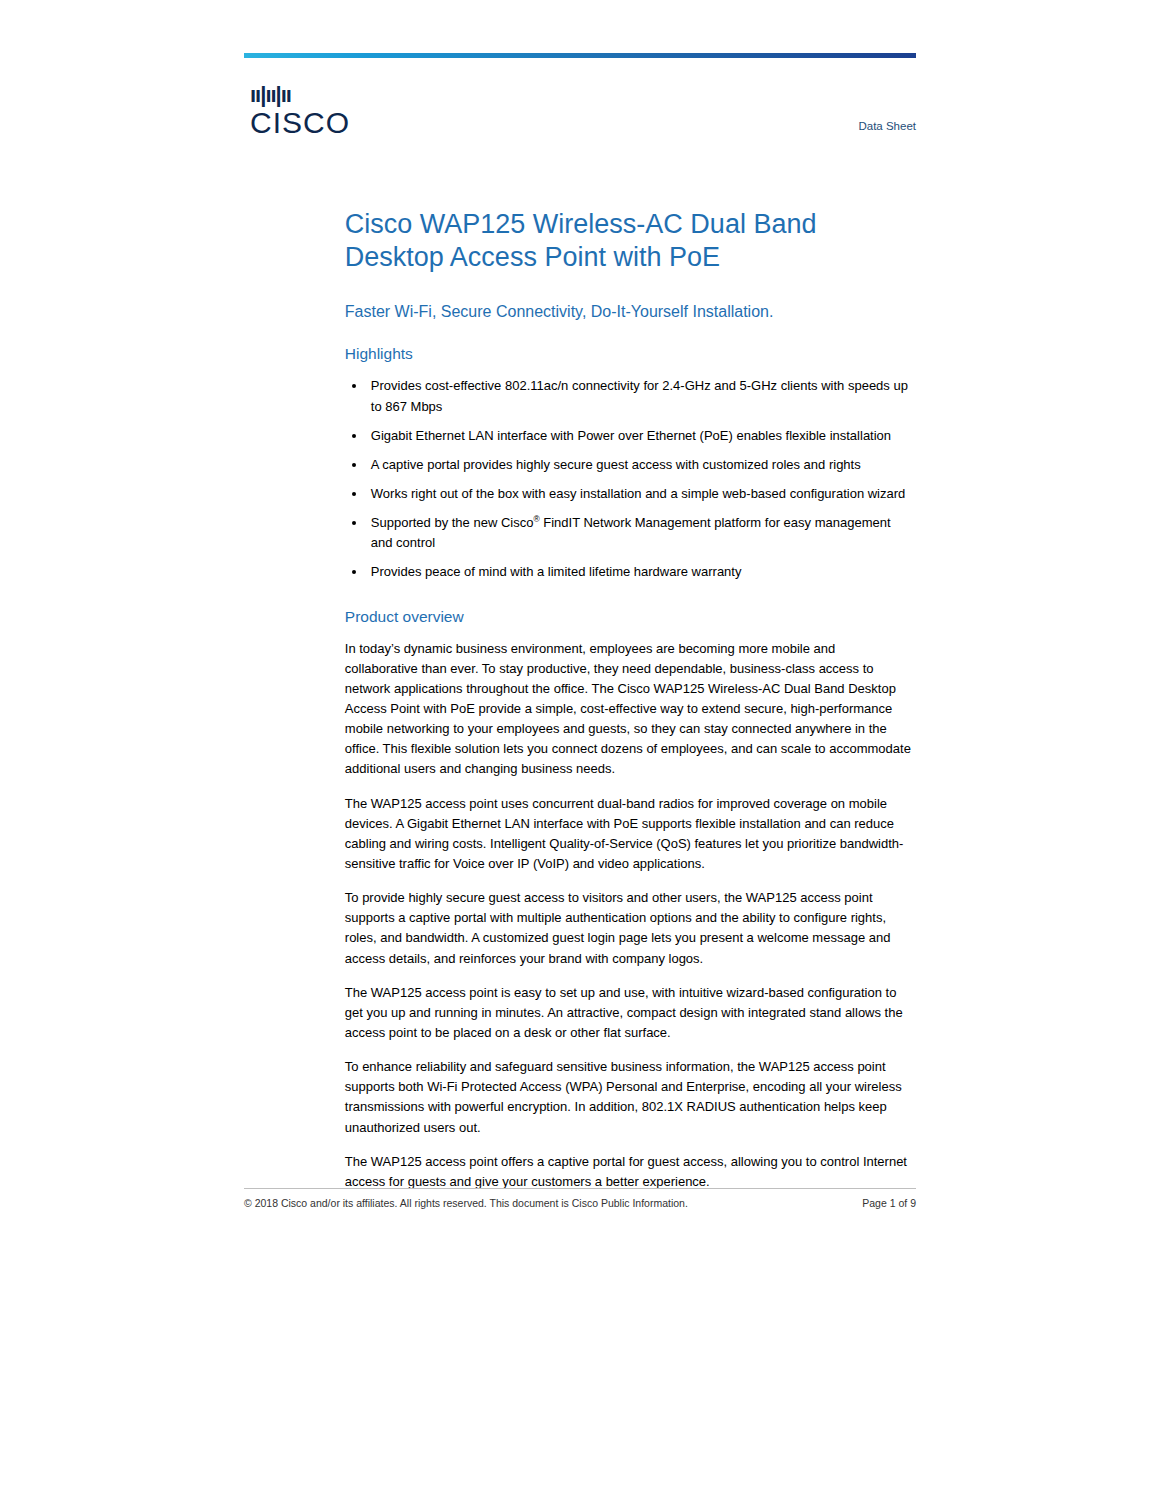ıı|ıı|ıı CISCO
Data Sheet
Cisco WAP125 Wireless-AC Dual Band Desktop Access Point with PoE
Faster Wi-Fi, Secure Connectivity, Do-It-Yourself Installation.
Highlights
Provides cost-effective 802.11ac/n connectivity for 2.4-GHz and 5-GHz clients with speeds up to 867 Mbps
Gigabit Ethernet LAN interface with Power over Ethernet (PoE) enables flexible installation
A captive portal provides highly secure guest access with customized roles and rights
Works right out of the box with easy installation and a simple web-based configuration wizard
Supported by the new Cisco® FindIT Network Management platform for easy management and control
Provides peace of mind with a limited lifetime hardware warranty
Product overview
In today’s dynamic business environment, employees are becoming more mobile and collaborative than ever. To stay productive, they need dependable, business-class access to network applications throughout the office. The Cisco WAP125 Wireless-AC Dual Band Desktop Access Point with PoE provide a simple, cost-effective way to extend secure, high-performance mobile networking to your employees and guests, so they can stay connected anywhere in the office. This flexible solution lets you connect dozens of employees, and can scale to accommodate additional users and changing business needs.
The WAP125 access point uses concurrent dual-band radios for improved coverage on mobile devices. A Gigabit Ethernet LAN interface with PoE supports flexible installation and can reduce cabling and wiring costs. Intelligent Quality-of-Service (QoS) features let you prioritize bandwidth-sensitive traffic for Voice over IP (VoIP) and video applications.
To provide highly secure guest access to visitors and other users, the WAP125 access point supports a captive portal with multiple authentication options and the ability to configure rights, roles, and bandwidth. A customized guest login page lets you present a welcome message and access details, and reinforces your brand with company logos.
The WAP125 access point is easy to set up and use, with intuitive wizard-based configuration to get you up and running in minutes. An attractive, compact design with integrated stand allows the access point to be placed on a desk or other flat surface.
To enhance reliability and safeguard sensitive business information, the WAP125 access point supports both Wi-Fi Protected Access (WPA) Personal and Enterprise, encoding all your wireless transmissions with powerful encryption. In addition, 802.1X RADIUS authentication helps keep unauthorized users out.
The WAP125 access point offers a captive portal for guest access, allowing you to control Internet access for guests and give your customers a better experience.
© 2018 Cisco and/or its affiliates. All rights reserved. This document is Cisco Public Information.
Page 1 of 9